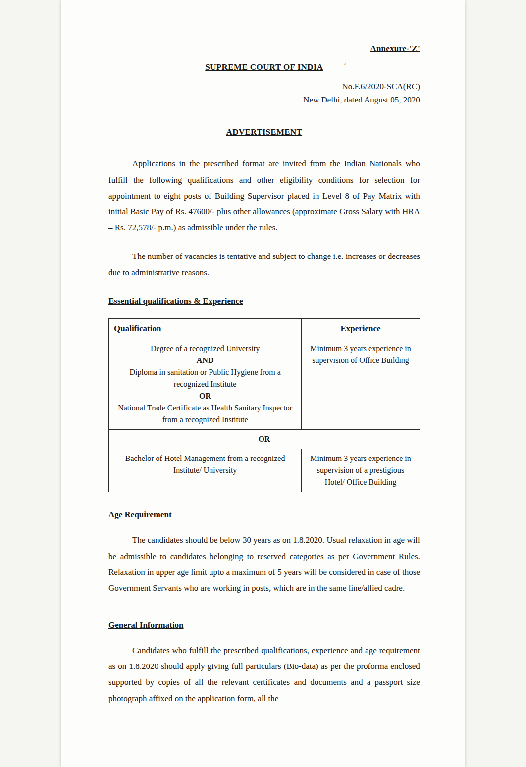Annexure-'Z'
SUPREME COURT OF INDIA ‘
No.F.6/2020-SCA(RC)
New Delhi, dated August 05, 2020
ADVERTISEMENT
Applications in the prescribed format are invited from the Indian Nationals who fulfill the following qualifications and other eligibility conditions for selection for appointment to eight posts of Building Supervisor placed in Level 8 of Pay Matrix with initial Basic Pay of Rs. 47600/- plus other allowances (approximate Gross Salary with HRA – Rs. 72,578/- p.m.) as admissible under the rules.
The number of vacancies is tentative and subject to change i.e. increases or decreases due to administrative reasons.
Essential qualifications & Experience
| Qualification | Experience |
| --- | --- |
| Degree of a recognized University AND Diploma in sanitation or Public Hygiene from a recognized Institute OR National Trade Certificate as Health Sanitary Inspector from a recognized Institute | Minimum 3 years experience in supervision of Office Building |
| OR |
| Bachelor of Hotel Management from a recognized Institute/ University | Minimum 3 years experience in supervision of a prestigious Hotel/ Office Building |
Age Requirement
The candidates should be below 30 years as on 1.8.2020. Usual relaxation in age will be admissible to candidates belonging to reserved categories as per Government Rules. Relaxation in upper age limit upto a maximum of 5 years will be considered in case of those Government Servants who are working in posts, which are in the same line/allied cadre.
General Information
Candidates who fulfill the prescribed qualifications, experience and age requirement as on 1.8.2020 should apply giving full particulars (Bio-data) as per the proforma enclosed supported by copies of all the relevant certificates and documents and a passport size photograph affixed on the application form, all the